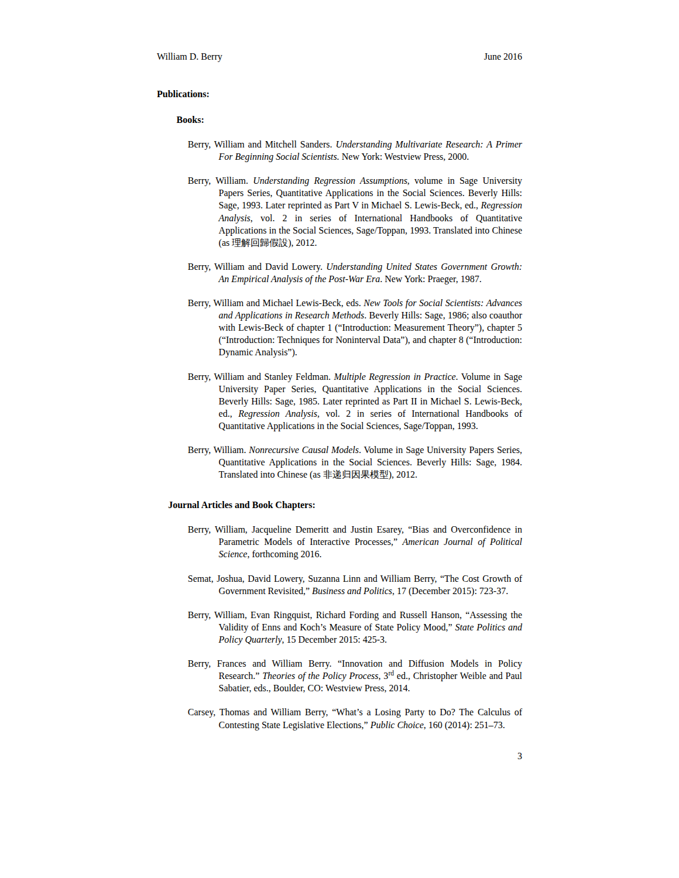William D. Berry June 2016
Publications:
Books:
Berry, William and Mitchell Sanders. Understanding Multivariate Research: A Primer For Beginning Social Scientists. New York: Westview Press, 2000.
Berry, William. Understanding Regression Assumptions, volume in Sage University Papers Series, Quantitative Applications in the Social Sciences. Beverly Hills: Sage, 1993. Later reprinted as Part V in Michael S. Lewis-Beck, ed., Regression Analysis, vol. 2 in series of International Handbooks of Quantitative Applications in the Social Sciences, Sage/Toppan, 1993. Translated into Chinese (as 理解回歸假設), 2012.
Berry, William and David Lowery. Understanding United States Government Growth: An Empirical Analysis of the Post-War Era. New York: Praeger, 1987.
Berry, William and Michael Lewis-Beck, eds. New Tools for Social Scientists: Advances and Applications in Research Methods. Beverly Hills: Sage, 1986; also coauthor with Lewis-Beck of chapter 1 (“Introduction: Measurement Theory”), chapter 5 (“Introduction: Techniques for Noninterval Data”), and chapter 8 (“Introduction: Dynamic Analysis”).
Berry, William and Stanley Feldman. Multiple Regression in Practice. Volume in Sage University Paper Series, Quantitative Applications in the Social Sciences. Beverly Hills: Sage, 1985. Later reprinted as Part II in Michael S. Lewis-Beck, ed., Regression Analysis, vol. 2 in series of International Handbooks of Quantitative Applications in the Social Sciences, Sage/Toppan, 1993.
Berry, William. Nonrecursive Causal Models. Volume in Sage University Papers Series, Quantitative Applications in the Social Sciences. Beverly Hills: Sage, 1984. Translated into Chinese (as 非递归因果模型), 2012.
Journal Articles and Book Chapters:
Berry, William, Jacqueline Demeritt and Justin Esarey, “Bias and Overconfidence in Parametric Models of Interactive Processes,” American Journal of Political Science, forthcoming 2016.
Semat, Joshua, David Lowery, Suzanna Linn and William Berry, “The Cost Growth of Government Revisited,” Business and Politics, 17 (December 2015): 723-37.
Berry, William, Evan Ringquist, Richard Fording and Russell Hanson, “Assessing the Validity of Enns and Koch’s Measure of State Policy Mood,” State Politics and Policy Quarterly, 15 December 2015: 425-3.
Berry, Frances and William Berry. “Innovation and Diffusion Models in Policy Research.” Theories of the Policy Process, 3rd ed., Christopher Weible and Paul Sabatier, eds., Boulder, CO: Westview Press, 2014.
Carsey, Thomas and William Berry, “What’s a Losing Party to Do? The Calculus of Contesting State Legislative Elections,” Public Choice, 160 (2014): 251–73.
3